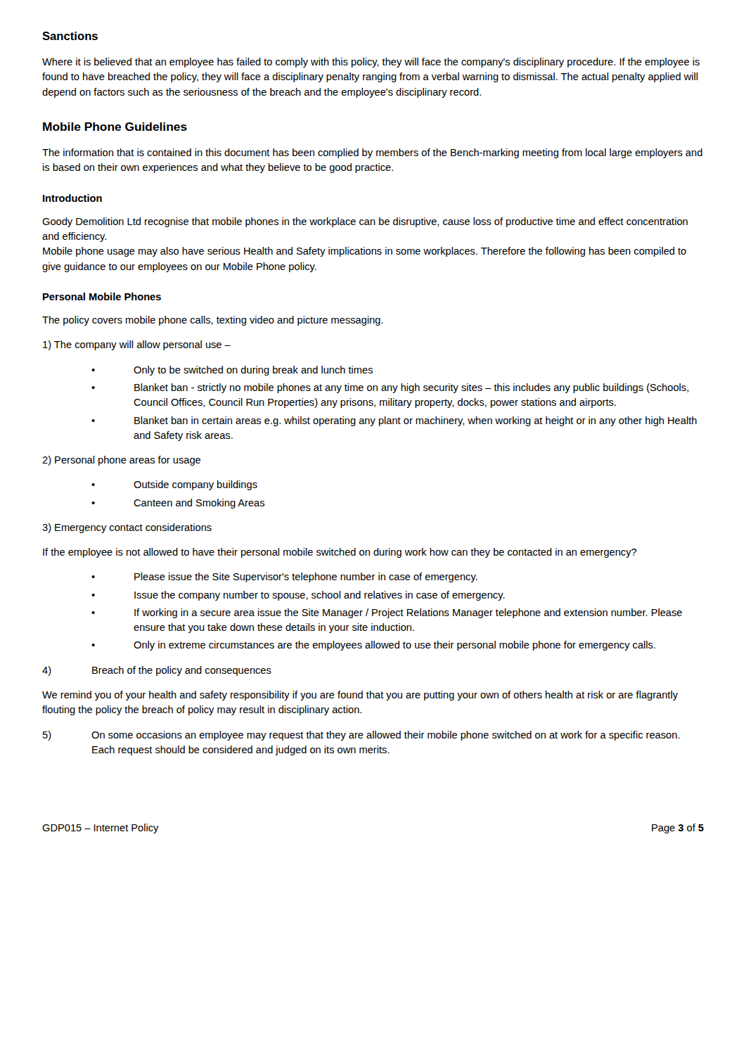Sanctions
Where it is believed that an employee has failed to comply with this policy, they will face the company's disciplinary procedure. If the employee is found to have breached the policy, they will face a disciplinary penalty ranging from a verbal warning to dismissal. The actual penalty applied will depend on factors such as the seriousness of the breach and the employee's disciplinary record.
Mobile Phone Guidelines
The information that is contained in this document has been complied by members of the Bench-marking meeting from local large employers and is based on their own experiences and what they believe to be good practice.
Introduction
Goody Demolition Ltd recognise that mobile phones in the workplace can be disruptive, cause loss of productive time and effect concentration and efficiency.
Mobile phone usage may also have serious Health and Safety implications in some workplaces. Therefore the following has been compiled to give guidance to our employees on our Mobile Phone policy.
Personal Mobile Phones
The policy covers mobile phone calls, texting video and picture messaging.
1) The company will allow personal use –
Only to be switched on during break and lunch times
Blanket ban - strictly no mobile phones at any time on any high security sites – this includes any public buildings (Schools, Council Offices, Council Run Properties) any prisons, military property, docks, power stations and airports.
Blanket ban in certain areas e.g. whilst operating any plant or machinery, when working at height or in any other high Health and Safety risk areas.
2) Personal phone areas for usage
Outside company buildings
Canteen and Smoking Areas
3) Emergency contact considerations
If the employee is not allowed to have their personal mobile switched on during work how can they be contacted in an emergency?
Please issue the Site Supervisor's telephone number in case of emergency.
Issue the company number to spouse, school and relatives in case of emergency.
If working in a secure area issue the Site Manager / Project Relations Manager telephone and extension number. Please ensure that you take down these details in your site induction.
Only in extreme circumstances are the employees allowed to use their personal mobile phone for emergency calls.
4) Breach of the policy and consequences
We remind you of your health and safety responsibility if you are found that you are putting your own of others health at risk or are flagrantly flouting the policy the breach of policy may result in disciplinary action.
5) On some occasions an employee may request that they are allowed their mobile phone switched on at work for a specific reason. Each request should be considered and judged on its own merits.
GDP015 – Internet Policy
Page 3 of 5